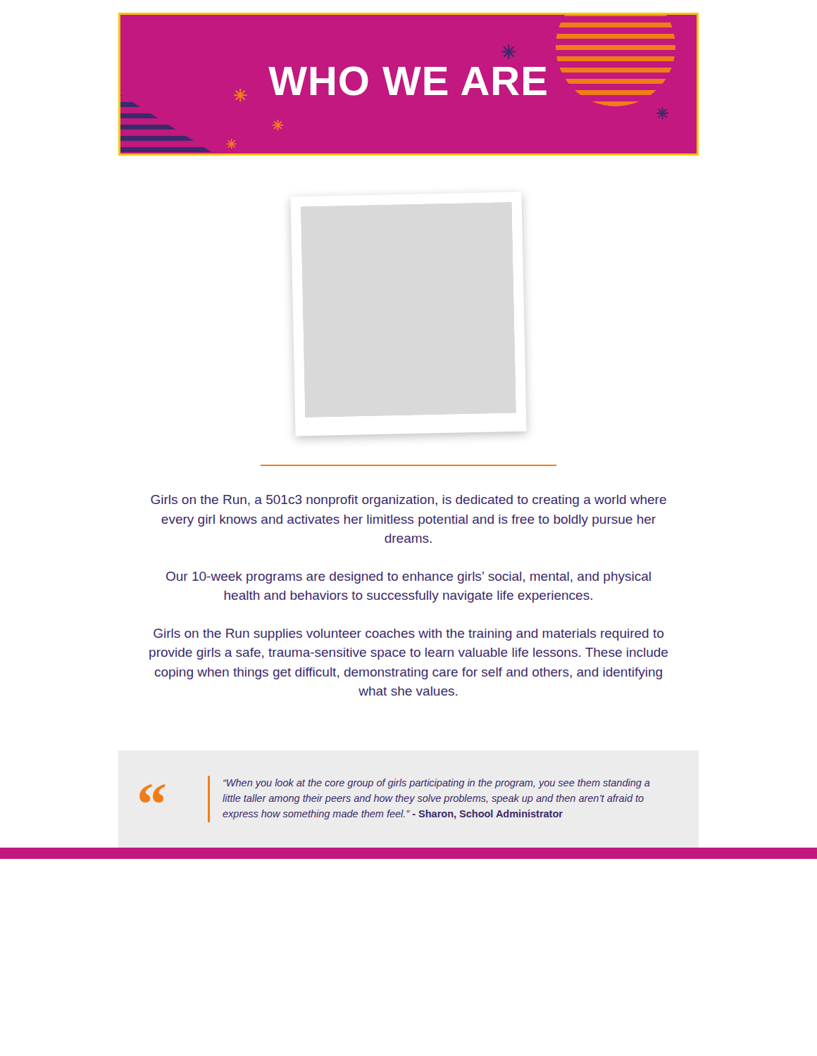✳ ✳ ✳ ✳ ✳
WHO WE ARE
Girls on the Run, a 501c3 nonprofit organization, is dedicated to creating a world where every girl knows and activates her limitless potential and is free to boldly pursue her dreams.
Our 10-week programs are designed to enhance girls’ social, mental, and physical health and behaviors to successfully navigate life experiences.
Girls on the Run supplies volunteer coaches with the training and materials required to provide girls a safe, trauma-sensitive space to learn valuable life lessons. These include coping when things get difficult, demonstrating care for self and others, and identifying what she values.
“
“When you look at the core group of girls participating in the program, you see them standing a little taller among their peers and how they solve problems, speak up and then aren’t afraid to express how something made them feel.” - Sharon, School Administrator